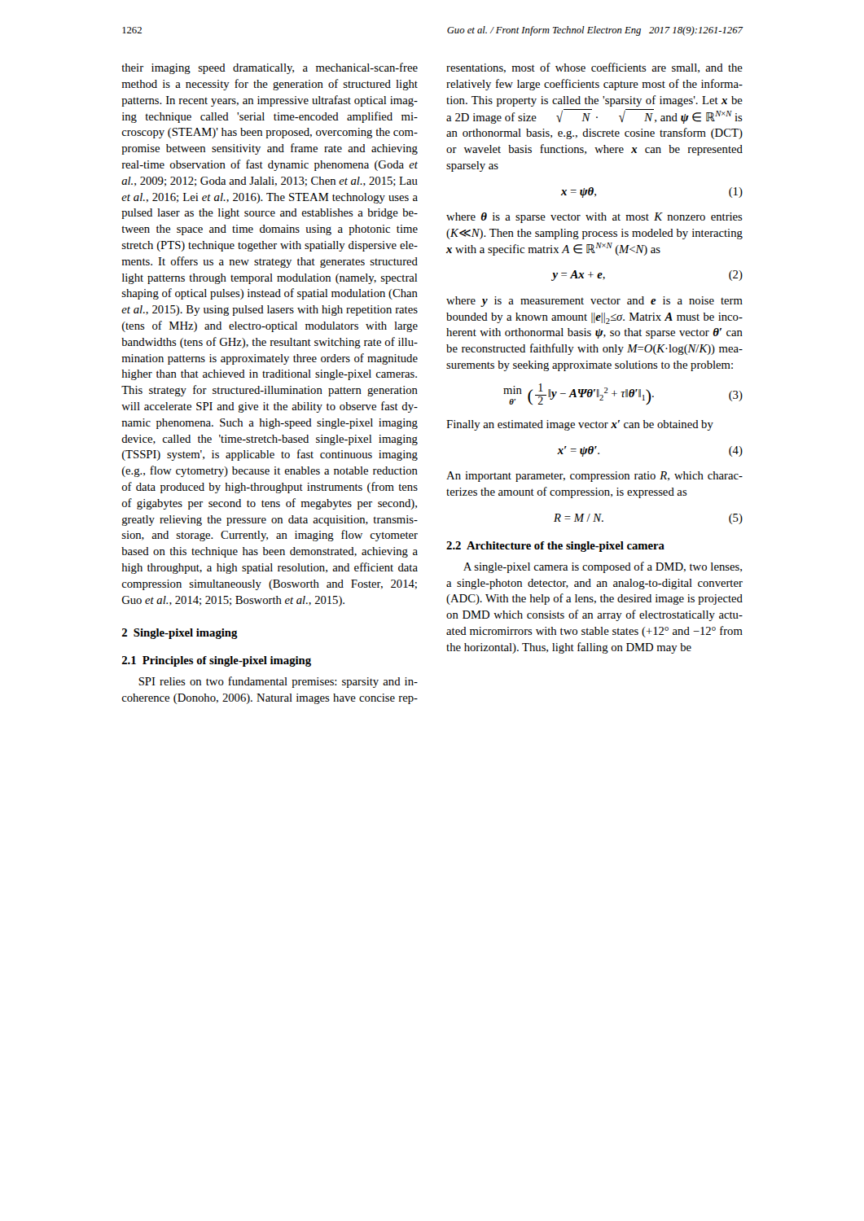1262 Guo et al. / Front Inform Technol Electron Eng 2017 18(9):1261-1267
their imaging speed dramatically, a mechanical-scan-free method is a necessity for the generation of structured light patterns. In recent years, an impressive ultrafast optical imaging technique called 'serial time-encoded amplified microscopy (STEAM)' has been proposed, overcoming the compromise between sensitivity and frame rate and achieving real-time observation of fast dynamic phenomena (Goda et al., 2009; 2012; Goda and Jalali, 2013; Chen et al., 2015; Lau et al., 2016; Lei et al., 2016). The STEAM technology uses a pulsed laser as the light source and establishes a bridge between the space and time domains using a photonic time stretch (PTS) technique together with spatially dispersive elements. It offers us a new strategy that generates structured light patterns through temporal modulation (namely, spectral shaping of optical pulses) instead of spatial modulation (Chan et al., 2015). By using pulsed lasers with high repetition rates (tens of MHz) and electro-optical modulators with large bandwidths (tens of GHz), the resultant switching rate of illumination patterns is approximately three orders of magnitude higher than that achieved in traditional single-pixel cameras. This strategy for structured-illumination pattern generation will accelerate SPI and give it the ability to observe fast dynamic phenomena. Such a high-speed single-pixel imaging device, called the 'time-stretch-based single-pixel imaging (TSSPI) system', is applicable to fast continuous imaging (e.g., flow cytometry) because it enables a notable reduction of data produced by high-throughput instruments (from tens of gigabytes per second to tens of megabytes per second), greatly relieving the pressure on data acquisition, transmission, and storage. Currently, an imaging flow cytometer based on this technique has been demonstrated, achieving a high throughput, a high spatial resolution, and efficient data compression simultaneously (Bosworth and Foster, 2014; Guo et al., 2014; 2015; Bosworth et al., 2015).
2 Single-pixel imaging
2.1 Principles of single-pixel imaging
SPI relies on two fundamental premises: sparsity and incoherence (Donoho, 2006). Natural images have concise representations, most of whose coefficients are small, and the relatively few large coefficients capture most of the information. This property is called the 'sparsity of images'. Let x be a 2D image of size √N · √N, and ψ ∈ ℝN×N is an orthonormal basis, e.g., discrete cosine transform (DCT) or wavelet basis functions, where x can be represented sparsely as
x = ψθ, (1)
where θ is a sparse vector with at most K nonzero entries (K≪N). Then the sampling process is modeled by interacting x with a specific matrix A ∈ ℝN×N (M<N) as
y = Ax + e, (2)
where y is a measurement vector and e is a noise term bounded by a known amount ||e||2≤σ. Matrix A must be incoherent with orthonormal basis ψ, so that sparse vector θ′ can be reconstructed faithfully with only M=O(K·log(N/K)) measurements by seeking approximate solutions to the problem:
min θ′ (12‖y − AΨθ′‖22 + τ‖θ′‖1). (3)
Finally an estimated image vector x′ can be obtained by
x′ = ψθ′. (4)
An important parameter, compression ratio R, which characterizes the amount of compression, is expressed as
R = M / N. (5)
2.2 Architecture of the single-pixel camera
A single-pixel camera is composed of a DMD, two lenses, a single-photon detector, and an analog-to-digital converter (ADC). With the help of a lens, the desired image is projected on DMD which consists of an array of electrostatically actuated micromirrors with two stable states (+12° and −12° from the horizontal). Thus, light falling on DMD may be